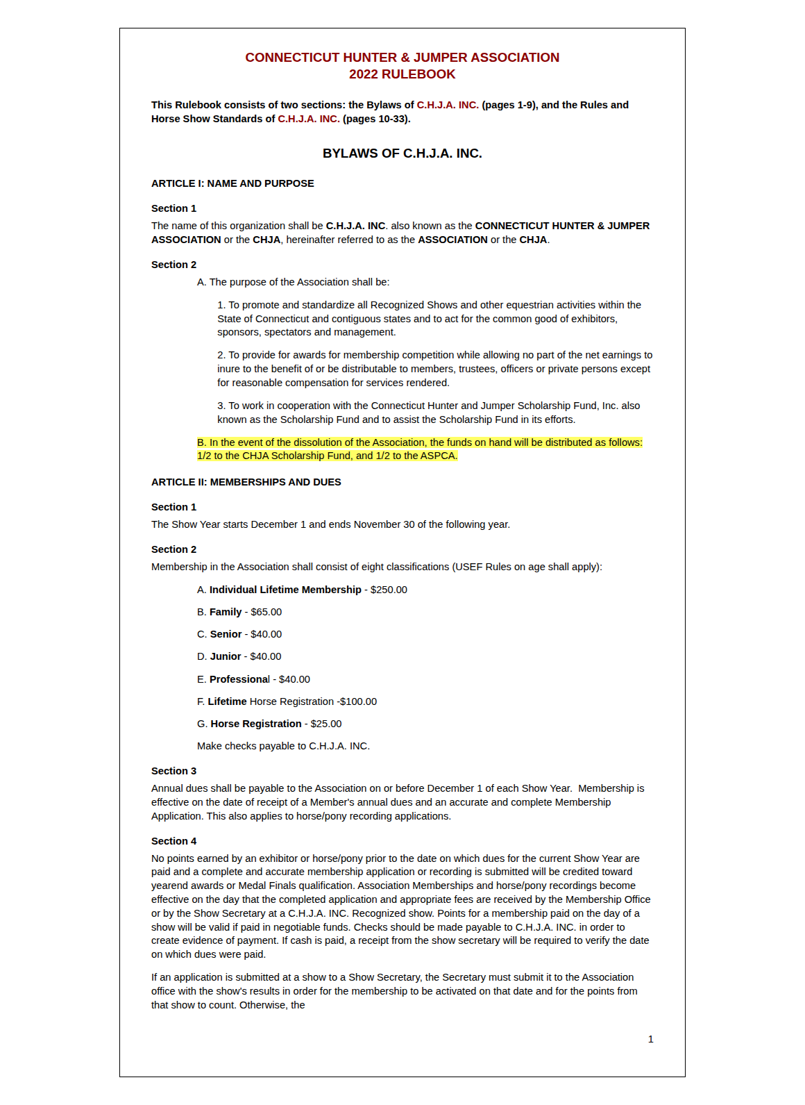CONNECTICUT HUNTER & JUMPER ASSOCIATION
2022 RULEBOOK
This Rulebook consists of two sections: the Bylaws of C.H.J.A. INC. (pages 1-9), and the Rules and Horse Show Standards of C.H.J.A. INC. (pages 10-33).
BYLAWS OF C.H.J.A. INC.
ARTICLE I: NAME AND PURPOSE
Section 1
The name of this organization shall be C.H.J.A. INC. also known as the CONNECTICUT HUNTER & JUMPER ASSOCIATION or the CHJA, hereinafter referred to as the ASSOCIATION or the CHJA.
Section 2
A. The purpose of the Association shall be:
1. To promote and standardize all Recognized Shows and other equestrian activities within the State of Connecticut and contiguous states and to act for the common good of exhibitors, sponsors, spectators and management.
2. To provide for awards for membership competition while allowing no part of the net earnings to inure to the benefit of or be distributable to members, trustees, officers or private persons except for reasonable compensation for services rendered.
3. To work in cooperation with the Connecticut Hunter and Jumper Scholarship Fund, Inc. also known as the Scholarship Fund and to assist the Scholarship Fund in its efforts.
B. In the event of the dissolution of the Association, the funds on hand will be distributed as follows: 1/2 to the CHJA Scholarship Fund, and 1/2 to the ASPCA.
ARTICLE II: MEMBERSHIPS AND DUES
Section 1
The Show Year starts December 1 and ends November 30 of the following year.
Section 2
Membership in the Association shall consist of eight classifications (USEF Rules on age shall apply):
A. Individual Lifetime Membership - $250.00
B. Family - $65.00
C. Senior - $40.00
D. Junior - $40.00
E. Professional - $40.00
F. Lifetime Horse Registration -$100.00
G. Horse Registration - $25.00
Make checks payable to C.H.J.A. INC.
Section 3
Annual dues shall be payable to the Association on or before December 1 of each Show Year. Membership is effective on the date of receipt of a Member's annual dues and an accurate and complete Membership Application. This also applies to horse/pony recording applications.
Section 4
No points earned by an exhibitor or horse/pony prior to the date on which dues for the current Show Year are paid and a complete and accurate membership application or recording is submitted will be credited toward yearend awards or Medal Finals qualification. Association Memberships and horse/pony recordings become effective on the day that the completed application and appropriate fees are received by the Membership Office or by the Show Secretary at a C.H.J.A. INC. Recognized show. Points for a membership paid on the day of a show will be valid if paid in negotiable funds. Checks should be made payable to C.H.J.A. INC. in order to create evidence of payment. If cash is paid, a receipt from the show secretary will be required to verify the date on which dues were paid.
If an application is submitted at a show to a Show Secretary, the Secretary must submit it to the Association office with the show's results in order for the membership to be activated on that date and for the points from that show to count. Otherwise, the
1